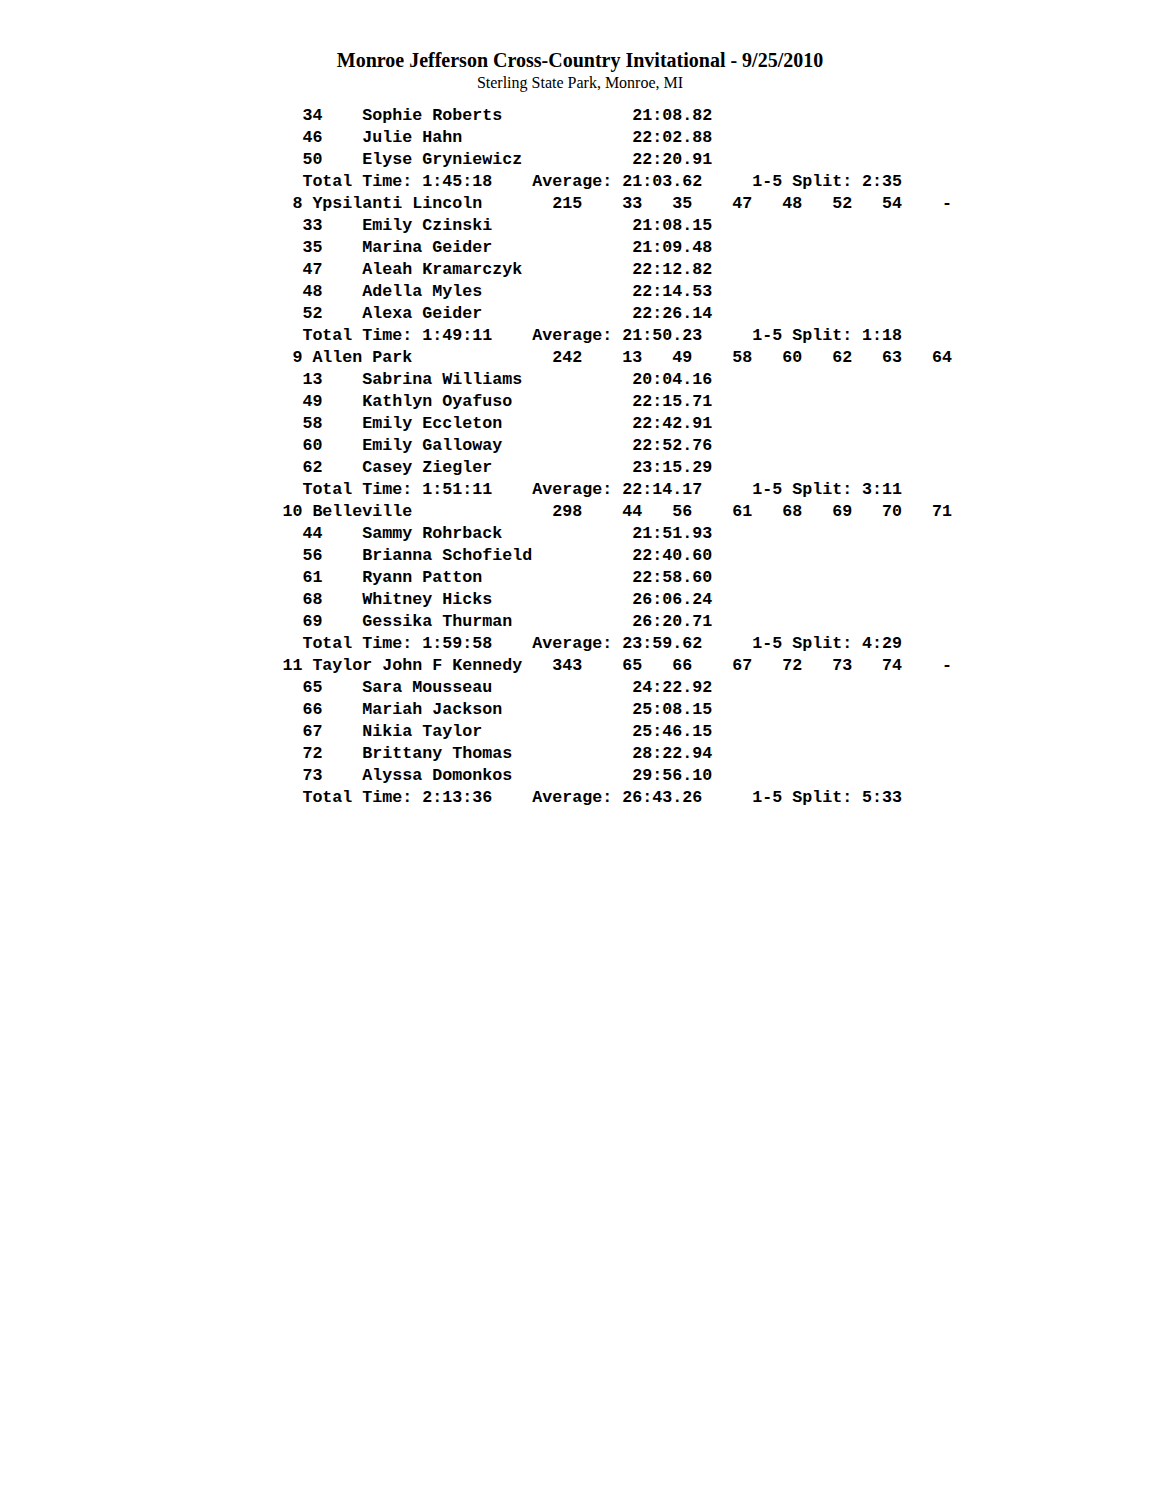Monroe Jefferson Cross-Country Invitational - 9/25/2010
Sterling State Park, Monroe, MI
  34    Sophie Roberts             21:08.82
  46    Julie Hahn                 22:02.88
  50    Elyse Gryniewicz           22:20.91
  Total Time: 1:45:18    Average: 21:03.62     1-5 Split: 2:35
 8 Ypsilanti Lincoln       215    33   35    47   48   52   54    -
  33    Emily Czinski              21:08.15
  35    Marina Geider              21:09.48
  47    Aleah Kramarczyk           22:12.82
  48    Adella Myles               22:14.53
  52    Alexa Geider               22:26.14
  Total Time: 1:49:11    Average: 21:50.23     1-5 Split: 1:18
 9 Allen Park              242    13   49    58   60   62   63   64
  13    Sabrina Williams           20:04.16
  49    Kathlyn Oyafuso            22:15.71
  58    Emily Eccleton             22:42.91
  60    Emily Galloway             22:52.76
  62    Casey Ziegler              23:15.29
  Total Time: 1:51:11    Average: 22:14.17     1-5 Split: 3:11
10 Belleville              298    44   56    61   68   69   70   71
  44    Sammy Rohrback             21:51.93
  56    Brianna Schofield          22:40.60
  61    Ryann Patton               22:58.60
  68    Whitney Hicks              26:06.24
  69    Gessika Thurman            26:20.71
  Total Time: 1:59:58    Average: 23:59.62     1-5 Split: 4:29
11 Taylor John F Kennedy   343    65   66    67   72   73   74    -
  65    Sara Mousseau              24:22.92
  66    Mariah Jackson             25:08.15
  67    Nikia Taylor               25:46.15
  72    Brittany Thomas            28:22.94
  73    Alyssa Domonkos            29:56.10
  Total Time: 2:13:36    Average: 26:43.26     1-5 Split: 5:33